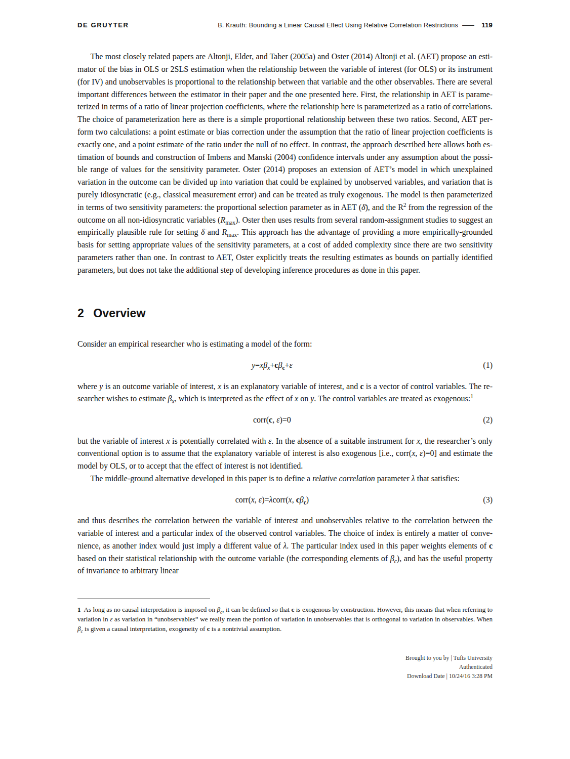DE GRUYTER B. Krauth: Bounding a Linear Causal Effect Using Relative Correlation Restrictions —— 119
The most closely related papers are Altonji, Elder, and Taber (2005a) and Oster (2014) Altonji et al. (AET) propose an estimator of the bias in OLS or 2SLS estimation when the relationship between the variable of interest (for OLS) or its instrument (for IV) and unobservables is proportional to the relationship between that variable and the other observables. There are several important differences between the estimator in their paper and the one presented here. First, the relationship in AET is parameterized in terms of a ratio of linear projection coefficients, where the relationship here is parameterized as a ratio of correlations. The choice of parameterization here as there is a simple proportional relationship between these two ratios. Second, AET perform two calculations: a point estimate or bias correction under the assumption that the ratio of linear projection coefficients is exactly one, and a point estimate of the ratio under the null of no effect. In contrast, the approach described here allows both estimation of bounds and construction of Imbens and Manski (2004) confidence intervals under any assumption about the possible range of values for the sensitivity parameter. Oster (2014) proposes an extension of AET’s model in which unexplained variation in the outcome can be divided up into variation that could be explained by unobserved variables, and variation that is purely idiosyncratic (e.g., classical measurement error) and can be treated as truly exogenous. The model is then parameterized in terms of two sensitivity parameters: the proportional selection parameter as in AET (δ̄), and the R2 from the regression of the outcome on all non-idiosyncratic variables (Rmax). Oster then uses results from several random-assignment studies to suggest an empirically plausible rule for setting δ̄ and Rmax. This approach has the advantage of providing a more empirically-grounded basis for setting appropriate values of the sensitivity parameters, at a cost of added complexity since there are two sensitivity parameters rather than one. In contrast to AET, Oster explicitly treats the resulting estimates as bounds on partially identified parameters, but does not take the additional step of developing inference procedures as done in this paper.
2 Overview
Consider an empirical researcher who is estimating a model of the form:
y=xβx+cβc+ε (1)
where y is an outcome variable of interest, x is an explanatory variable of interest, and c is a vector of control variables. The researcher wishes to estimate βx, which is interpreted as the effect of x on y. The control variables are treated as exogenous:1
corr(c, ε)=0 (2)
but the variable of interest x is potentially correlated with ε. In the absence of a suitable instrument for x, the researcher’s only conventional option is to assume that the explanatory variable of interest is also exogenous [i.e., corr(x, ε)=0] and estimate the model by OLS, or to accept that the effect of interest is not identified.
The middle-ground alternative developed in this paper is to define a relative correlation parameter λ that satisfies:
corr(x, ε)=λcorr(x, cβc) (3)
and thus describes the correlation between the variable of interest and unobservables relative to the correlation between the variable of interest and a particular index of the observed control variables. The choice of index is entirely a matter of convenience, as another index would just imply a different value of λ. The particular index used in this paper weights elements of c based on their statistical relationship with the outcome variable (the corresponding elements of βc), and has the useful property of invariance to arbitrary linear
1 As long as no causal interpretation is imposed on βc, it can be defined so that c is exogenous by construction. However, this means that when referring to variation in ε as variation in “unobservables” we really mean the portion of variation in unobservables that is orthogonal to variation in observables. When βc is given a causal interpretation, exogeneity of c is a nontrivial assumption.
Brought to you by | Tufts University
Authenticated
Download Date | 10/24/16 3:28 PM